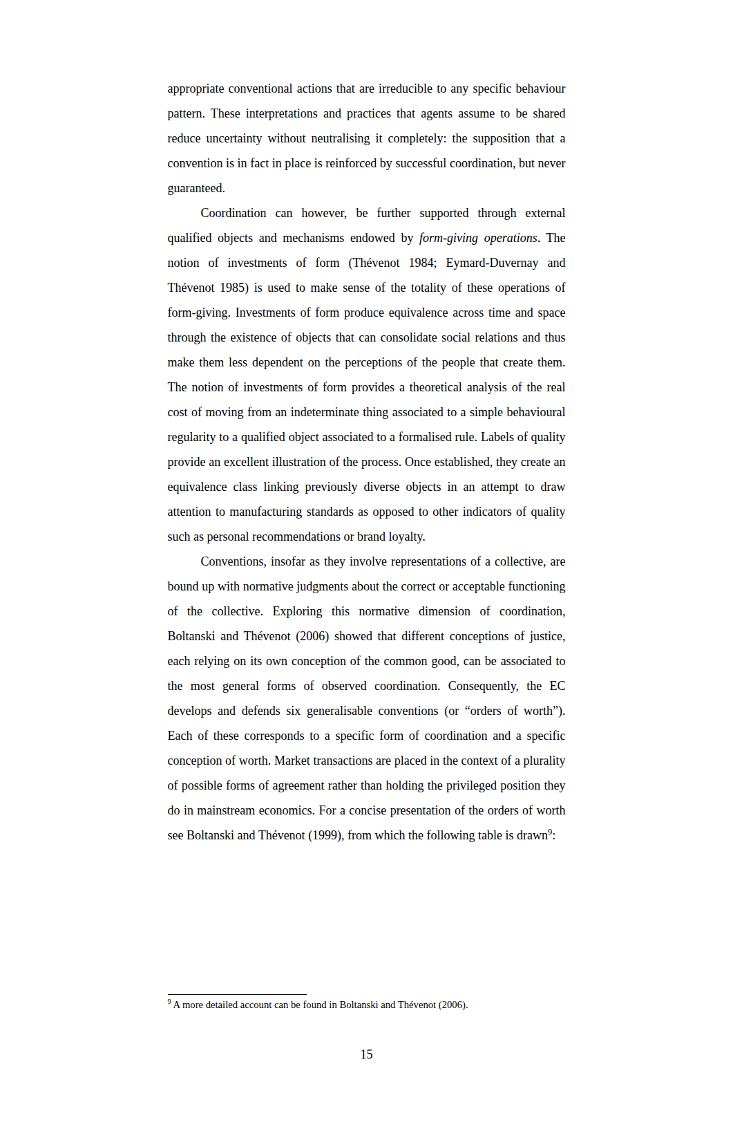appropriate conventional actions that are irreducible to any specific behaviour pattern. These interpretations and practices that agents assume to be shared reduce uncertainty without neutralising it completely: the supposition that a convention is in fact in place is reinforced by successful coordination, but never guaranteed.
Coordination can however, be further supported through external qualified objects and mechanisms endowed by form-giving operations. The notion of investments of form (Thévenot 1984; Eymard-Duvernay and Thévenot 1985) is used to make sense of the totality of these operations of form-giving. Investments of form produce equivalence across time and space through the existence of objects that can consolidate social relations and thus make them less dependent on the perceptions of the people that create them. The notion of investments of form provides a theoretical analysis of the real cost of moving from an indeterminate thing associated to a simple behavioural regularity to a qualified object associated to a formalised rule. Labels of quality provide an excellent illustration of the process. Once established, they create an equivalence class linking previously diverse objects in an attempt to draw attention to manufacturing standards as opposed to other indicators of quality such as personal recommendations or brand loyalty.
Conventions, insofar as they involve representations of a collective, are bound up with normative judgments about the correct or acceptable functioning of the collective. Exploring this normative dimension of coordination, Boltanski and Thévenot (2006) showed that different conceptions of justice, each relying on its own conception of the common good, can be associated to the most general forms of observed coordination. Consequently, the EC develops and defends six generalisable conventions (or “orders of worth”). Each of these corresponds to a specific form of coordination and a specific conception of worth. Market transactions are placed in the context of a plurality of possible forms of agreement rather than holding the privileged position they do in mainstream economics. For a concise presentation of the orders of worth see Boltanski and Thévenot (1999), from which the following table is drawn9:
9 A more detailed account can be found in Boltanski and Thévenot (2006).
15